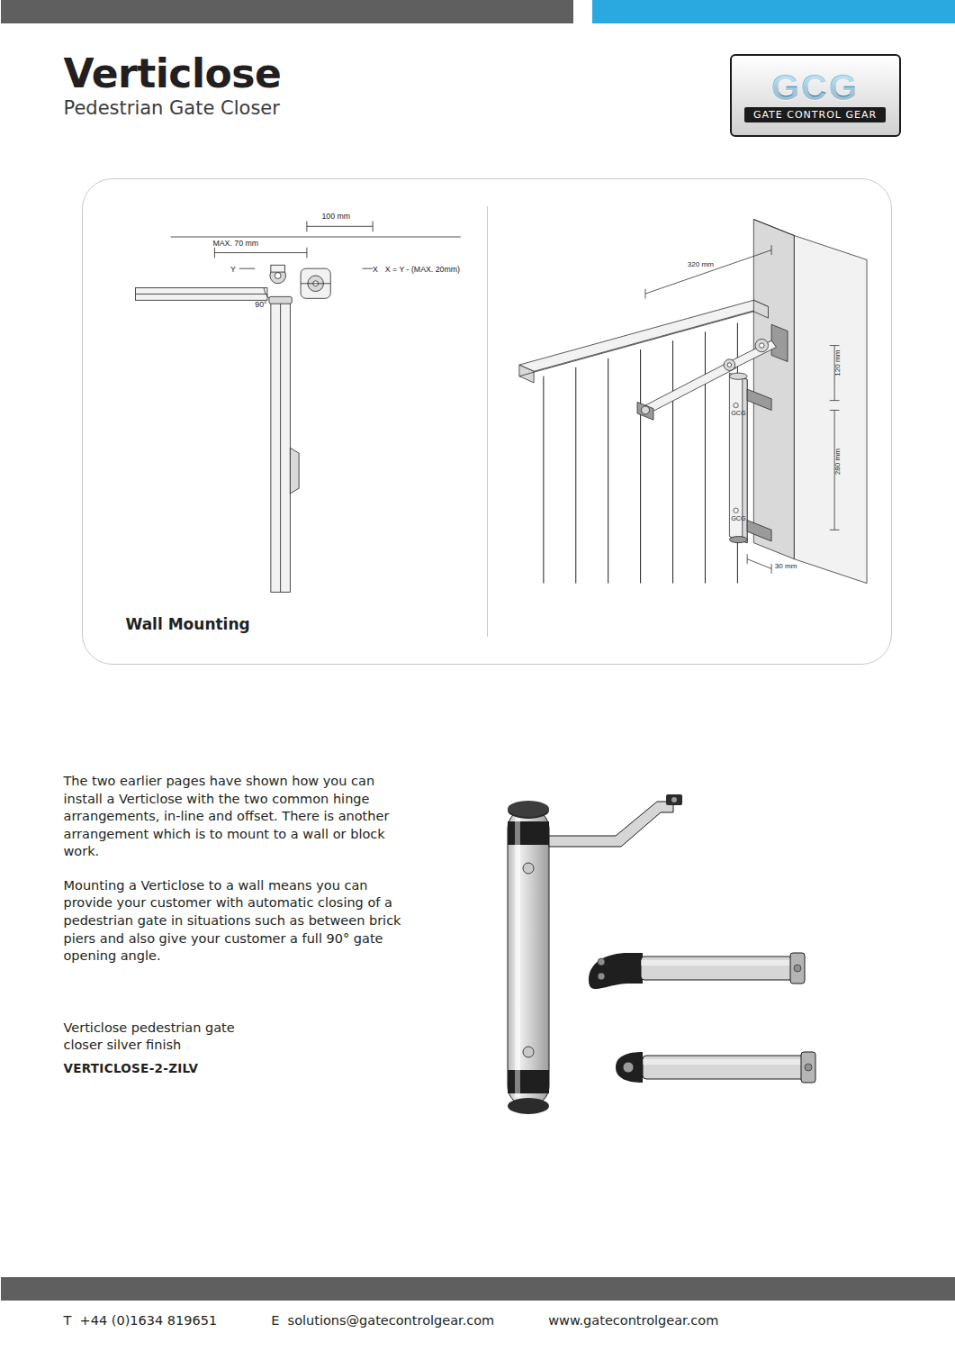Verticlose
Pedestrian Gate Closer
GCG
GATE CONTROL GEAR
100 mm MAX. 70 mm Y X X = Y - (MAX. 20mm) 90°
Wall Mounting
GCG GCG 320 mm 120 mm 280 mm 30 mm
The two earlier pages have shown how you can install a Verticlose with the two common hinge arrangements, in-line and offset. There is another arrangement which is to mount to a wall or block work.
Mounting a Verticlose to a wall means you can provide your customer with automatic closing of a pedestrian gate in situations such as between brick piers and also give your customer a full 90° gate opening angle.
Verticlose pedestrian gate
closer silver finish
VERTICLOSE-2-ZILV
T +44 (0)1634 819651
E solutions@gatecontrolgear.com
www.gatecontrolgear.com